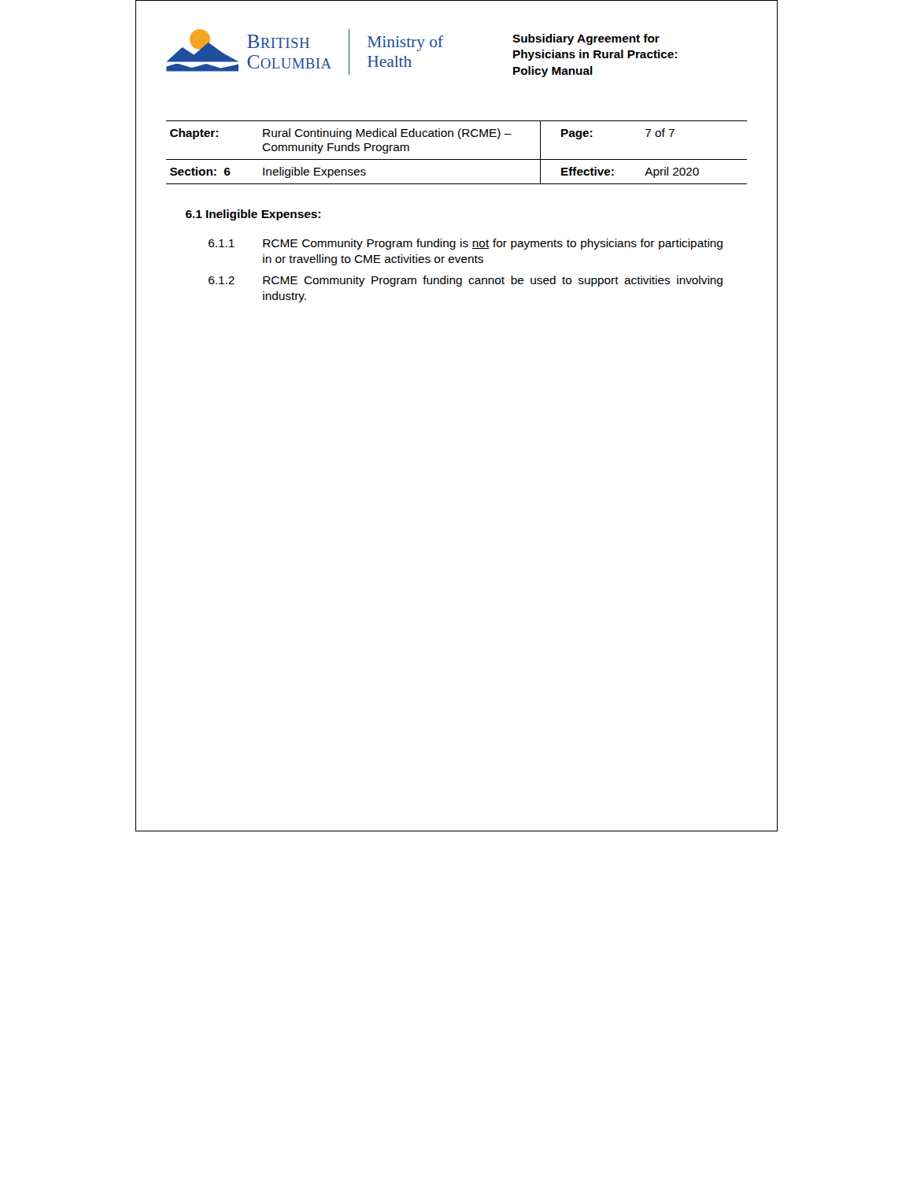BRITISH
COLUMBIA
Ministry of
Health
Subsidiary Agreement for
Physicians in Rural Practice:
Policy Manual
| Chapter: | Rural Continuing Medical Education (RCME) – Community Funds Program | | Page: | 7 of 7 |
| Section: 6 | Ineligible Expenses | | Effective: | April 2020 |
6.1 Ineligible Expenses:
6.1.1 RCME Community Program funding is not for payments to physicians for participating in or travelling to CME activities or events
6.1.2 RCME Community Program funding cannot be used to support activities involving industry.